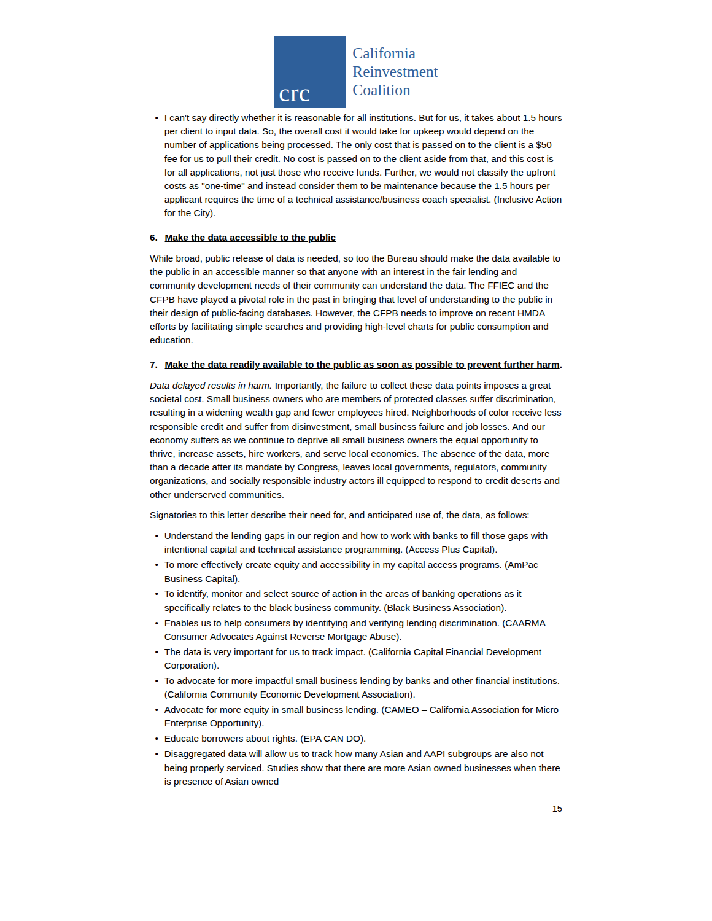crc
California Reinvestment Coalition
I can't say directly whether it is reasonable for all institutions. But for us, it takes about 1.5 hours per client to input data. So, the overall cost it would take for upkeep would depend on the number of applications being processed. The only cost that is passed on to the client is a $50 fee for us to pull their credit. No cost is passed on to the client aside from that, and this cost is for all applications, not just those who receive funds. Further, we would not classify the upfront costs as "one-time" and instead consider them to be maintenance because the 1.5 hours per applicant requires the time of a technical assistance/business coach specialist. (Inclusive Action for the City).
6. Make the data accessible to the public
While broad, public release of data is needed, so too the Bureau should make the data available to the public in an accessible manner so that anyone with an interest in the fair lending and community development needs of their community can understand the data. The FFIEC and the CFPB have played a pivotal role in the past in bringing that level of understanding to the public in their design of public-facing databases. However, the CFPB needs to improve on recent HMDA efforts by facilitating simple searches and providing high-level charts for public consumption and education.
7. Make the data readily available to the public as soon as possible to prevent further harm.
Data delayed results in harm. Importantly, the failure to collect these data points imposes a great societal cost. Small business owners who are members of protected classes suffer discrimination, resulting in a widening wealth gap and fewer employees hired. Neighborhoods of color receive less responsible credit and suffer from disinvestment, small business failure and job losses. And our economy suffers as we continue to deprive all small business owners the equal opportunity to thrive, increase assets, hire workers, and serve local economies. The absence of the data, more than a decade after its mandate by Congress, leaves local governments, regulators, community organizations, and socially responsible industry actors ill equipped to respond to credit deserts and other underserved communities.
Signatories to this letter describe their need for, and anticipated use of, the data, as follows:
Understand the lending gaps in our region and how to work with banks to fill those gaps with intentional capital and technical assistance programming. (Access Plus Capital).
To more effectively create equity and accessibility in my capital access programs. (AmPac Business Capital).
To identify, monitor and select source of action in the areas of banking operations as it specifically relates to the black business community. (Black Business Association).
Enables us to help consumers by identifying and verifying lending discrimination. (CAARMA Consumer Advocates Against Reverse Mortgage Abuse).
The data is very important for us to track impact. (California Capital Financial Development Corporation).
To advocate for more impactful small business lending by banks and other financial institutions. (California Community Economic Development Association).
Advocate for more equity in small business lending. (CAMEO – California Association for Micro Enterprise Opportunity).
Educate borrowers about rights. (EPA CAN DO).
Disaggregated data will allow us to track how many Asian and AAPI subgroups are also not being properly serviced. Studies show that there are more Asian owned businesses when there is presence of Asian owned
15